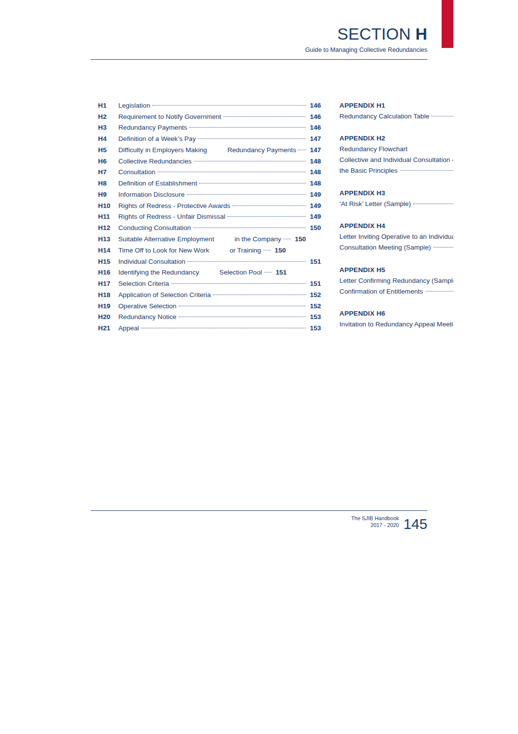SECTION H
Guide to Managing Collective Redundancies
H1 Legislation 146
H2 Requirement to Notify Government 146
H3 Redundancy Payments 146
H4 Definition of a Week’s Pay 147
H5 Difficulty in Employers Making
Redundancy Payments 147
H6 Collective Redundancies 148
H7 Consultation 148
H8 Definition of Establishment 148
H9 Information Disclosure 149
H10 Rights of Redress - Protective Awards 149
H11 Rights of Redress - Unfair Dismissal 149
H12 Conducting Consultation 150
H13 Suitable Alternative Employment
in the Company 150
H14 Time Off to Look for New Work
or Training 150
H15 Individual Consultation 151
H16 Identifying the Redundancy
Selection Pool 151
H17 Selection Criteria 151
H18 Application of Selection Criteria 152
H19 Operative Selection 152
H20 Redundancy Notice 153
H21 Appeal 153
APPENDIX H1
Redundancy Calculation Table 154
APPENDIX H2
Redundancy Flowchart
Collective and Individual Consultation –
the Basic Principles 155
APPENDIX H3
‘At Risk’ Letter (Sample) 156
APPENDIX H4
Letter Inviting Operative to an Individual
Consultation Meeting (Sample) 157
APPENDIX H5
Letter Confirming Redundancy (Sample) 158
Confirmation of Entitlements 160
APPENDIX H6
Invitation to Redundancy Appeal Meeting 161
The SJIB Handbook
2017 - 2020
145